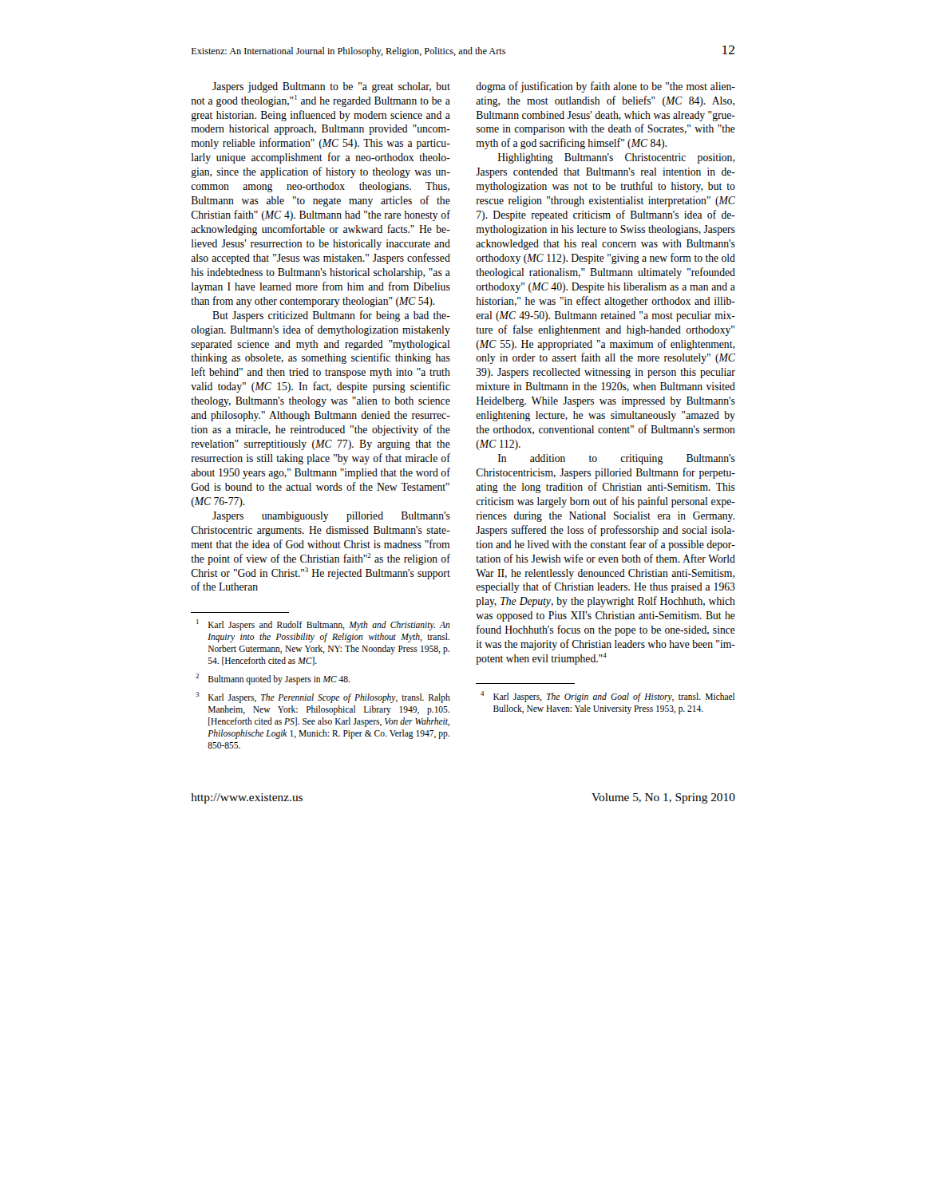Existenz: An International Journal in Philosophy, Religion, Politics, and the Arts
12
Jaspers judged Bultmann to be "a great scholar, but not a good theologian,"1 and he regarded Bultmann to be a great historian. Being influenced by modern science and a modern historical approach, Bultmann provided "uncommonly reliable information" (MC 54). This was a particularly unique accomplishment for a neo-orthodox theologian, since the application of history to theology was uncommon among neo-orthodox theologians. Thus, Bultmann was able "to negate many articles of the Christian faith" (MC 4). Bultmann had "the rare honesty of acknowledging uncomfortable or awkward facts." He believed Jesus' resurrection to be historically inaccurate and also accepted that "Jesus was mistaken." Jaspers confessed his indebtedness to Bultmann's historical scholarship, "as a layman I have learned more from him and from Dibelius than from any other contemporary theologian" (MC 54).
But Jaspers criticized Bultmann for being a bad theologian. Bultmann's idea of demythologization mistakenly separated science and myth and regarded "mythological thinking as obsolete, as something scientific thinking has left behind" and then tried to transpose myth into "a truth valid today" (MC 15). In fact, despite pursing scientific theology, Bultmann's theology was "alien to both science and philosophy." Although Bultmann denied the resurrection as a miracle, he reintroduced "the objectivity of the revelation" surreptitiously (MC 77). By arguing that the resurrection is still taking place "by way of that miracle of about 1950 years ago," Bultmann "implied that the word of God is bound to the actual words of the New Testament" (MC 76-77).
Jaspers unambiguously pilloried Bultmann's Christocentric arguments. He dismissed Bultmann's statement that the idea of God without Christ is madness "from the point of view of the Christian faith"2 as the religion of Christ or "God in Christ."3 He rejected Bultmann's support of the Lutheran
1 Karl Jaspers and Rudolf Bultmann, Myth and Christianity. An Inquiry into the Possibility of Religion without Myth, transl. Norbert Gutermann, New York, NY: The Noonday Press 1958, p. 54. [Henceforth cited as MC].
2 Bultmann quoted by Jaspers in MC 48.
3 Karl Jaspers, The Perennial Scope of Philosophy, transl. Ralph Manheim, New York: Philosophical Library 1949, p.105. [Henceforth cited as PS]. See also Karl Jaspers, Von der Wahrheit, Philosophische Logik 1, Munich: R. Piper & Co. Verlag 1947, pp. 850-855.
dogma of justification by faith alone to be "the most alienating, the most outlandish of beliefs" (MC 84). Also, Bultmann combined Jesus' death, which was already "gruesome in comparison with the death of Socrates," with "the myth of a god sacrificing himself" (MC 84).
Highlighting Bultmann's Christocentric position, Jaspers contended that Bultmann's real intention in demythologization was not to be truthful to history, but to rescue religion "through existentialist interpretation" (MC 7). Despite repeated criticism of Bultmann's idea of demythologization in his lecture to Swiss theologians, Jaspers acknowledged that his real concern was with Bultmann's orthodoxy (MC 112). Despite "giving a new form to the old theological rationalism," Bultmann ultimately "refounded orthodoxy" (MC 40). Despite his liberalism as a man and a historian," he was "in effect altogether orthodox and illiberal (MC 49-50). Bultmann retained "a most peculiar mixture of false enlightenment and high-handed orthodoxy" (MC 55). He appropriated "a maximum of enlightenment, only in order to assert faith all the more resolutely" (MC 39). Jaspers recollected witnessing in person this peculiar mixture in Bultmann in the 1920s, when Bultmann visited Heidelberg. While Jaspers was impressed by Bultmann's enlightening lecture, he was simultaneously "amazed by the orthodox, conventional content" of Bultmann's sermon (MC 112).
In addition to critiquing Bultmann's Christocentricism, Jaspers pilloried Bultmann for perpetuating the long tradition of Christian anti-Semitism. This criticism was largely born out of his painful personal experiences during the National Socialist era in Germany. Jaspers suffered the loss of professorship and social isolation and he lived with the constant fear of a possible deportation of his Jewish wife or even both of them. After World War II, he relentlessly denounced Christian anti-Semitism, especially that of Christian leaders. He thus praised a 1963 play, The Deputy, by the playwright Rolf Hochhuth, which was opposed to Pius XII's Christian anti-Semitism. But he found Hochhuth's focus on the pope to be one-sided, since it was the majority of Christian leaders who have been "impotent when evil triumphed."4
4 Karl Jaspers, The Origin and Goal of History, transl. Michael Bullock, New Haven: Yale University Press 1953, p. 214.
http://www.existenz.us
Volume 5, No 1, Spring 2010